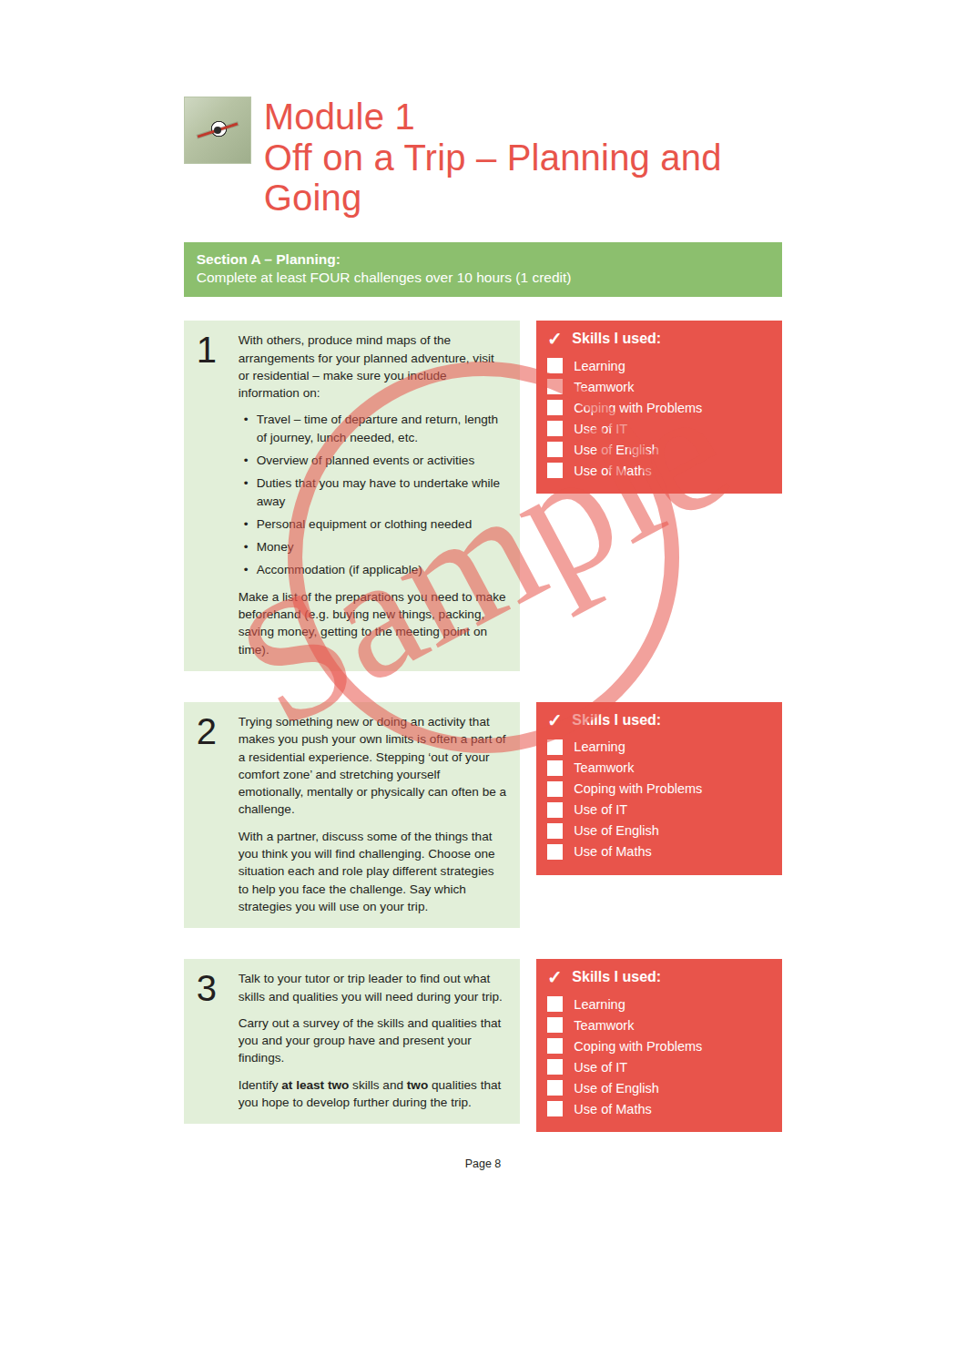Sample
Module 1Off on a Trip – Planning and Going
Section A – Planning:
Complete at least FOUR challenges over 10 hours (1 credit)
1
With others, produce mind maps of the arrangements for your planned adventure, visit or residential – make sure you include information on:
Travel – time of departure and return, length of journey, lunch needed, etc.
Overview of planned events or activities
Duties that you may have to undertake while away
Personal equipment or clothing needed
Money
Accommodation (if applicable)
Make a list of the preparations you need to make beforehand (e.g. buying new things, packing, saving money, getting to the meeting point on time).
✓Skills I used:
Learning
Teamwork
Coping with Problems
Use of IT
Use of English
Use of Maths
2
Trying something new or doing an activity that makes you push your own limits is often a part of a residential experience. Stepping ‘out of your comfort zone’ and stretching yourself emotionally, mentally or physically can often be a challenge.
With a partner, discuss some of the things that you think you will find challenging. Choose one situation each and role play different strategies to help you face the challenge. Say which strategies you will use on your trip.
✓Skills I used:
Learning
Teamwork
Coping with Problems
Use of IT
Use of English
Use of Maths
3
Talk to your tutor or trip leader to find out what skills and qualities you will need during your trip.
Carry out a survey of the skills and qualities that you and your group have and present your findings.
Identify at least two skills and two qualities that you hope to develop further during the trip.
✓Skills I used:
Learning
Teamwork
Coping with Problems
Use of IT
Use of English
Use of Maths
Page 8